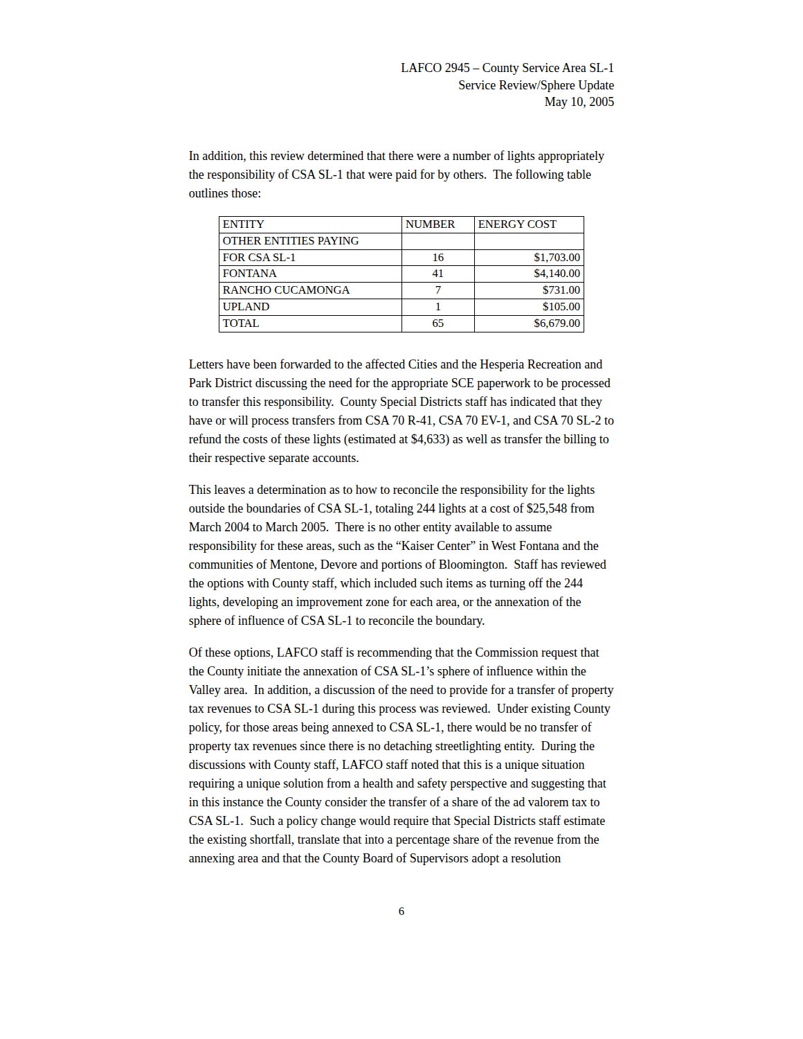LAFCO 2945 – County Service Area SL-1
Service Review/Sphere Update
May 10, 2005
In addition, this review determined that there were a number of lights appropriately the responsibility of CSA SL-1 that were paid for by others. The following table outlines those:
| ENTITY | NUMBER | ENERGY COST |
| OTHER ENTITIES PAYING | | |
| FOR CSA SL-1 | 16 | $1,703.00 |
| FONTANA | 41 | $4,140.00 |
| RANCHO CUCAMONGA | 7 | $731.00 |
| UPLAND | 1 | $105.00 |
| TOTAL | 65 | $6,679.00 |
Letters have been forwarded to the affected Cities and the Hesperia Recreation and Park District discussing the need for the appropriate SCE paperwork to be processed to transfer this responsibility. County Special Districts staff has indicated that they have or will process transfers from CSA 70 R-41, CSA 70 EV-1, and CSA 70 SL-2 to refund the costs of these lights (estimated at $4,633) as well as transfer the billing to their respective separate accounts.
This leaves a determination as to how to reconcile the responsibility for the lights outside the boundaries of CSA SL-1, totaling 244 lights at a cost of $25,548 from March 2004 to March 2005. There is no other entity available to assume responsibility for these areas, such as the “Kaiser Center” in West Fontana and the communities of Mentone, Devore and portions of Bloomington. Staff has reviewed the options with County staff, which included such items as turning off the 244 lights, developing an improvement zone for each area, or the annexation of the sphere of influence of CSA SL-1 to reconcile the boundary.
Of these options, LAFCO staff is recommending that the Commission request that the County initiate the annexation of CSA SL-1’s sphere of influence within the Valley area. In addition, a discussion of the need to provide for a transfer of property tax revenues to CSA SL-1 during this process was reviewed. Under existing County policy, for those areas being annexed to CSA SL-1, there would be no transfer of property tax revenues since there is no detaching streetlighting entity. During the discussions with County staff, LAFCO staff noted that this is a unique situation requiring a unique solution from a health and safety perspective and suggesting that in this instance the County consider the transfer of a share of the ad valorem tax to CSA SL-1. Such a policy change would require that Special Districts staff estimate the existing shortfall, translate that into a percentage share of the revenue from the annexing area and that the County Board of Supervisors adopt a resolution
6